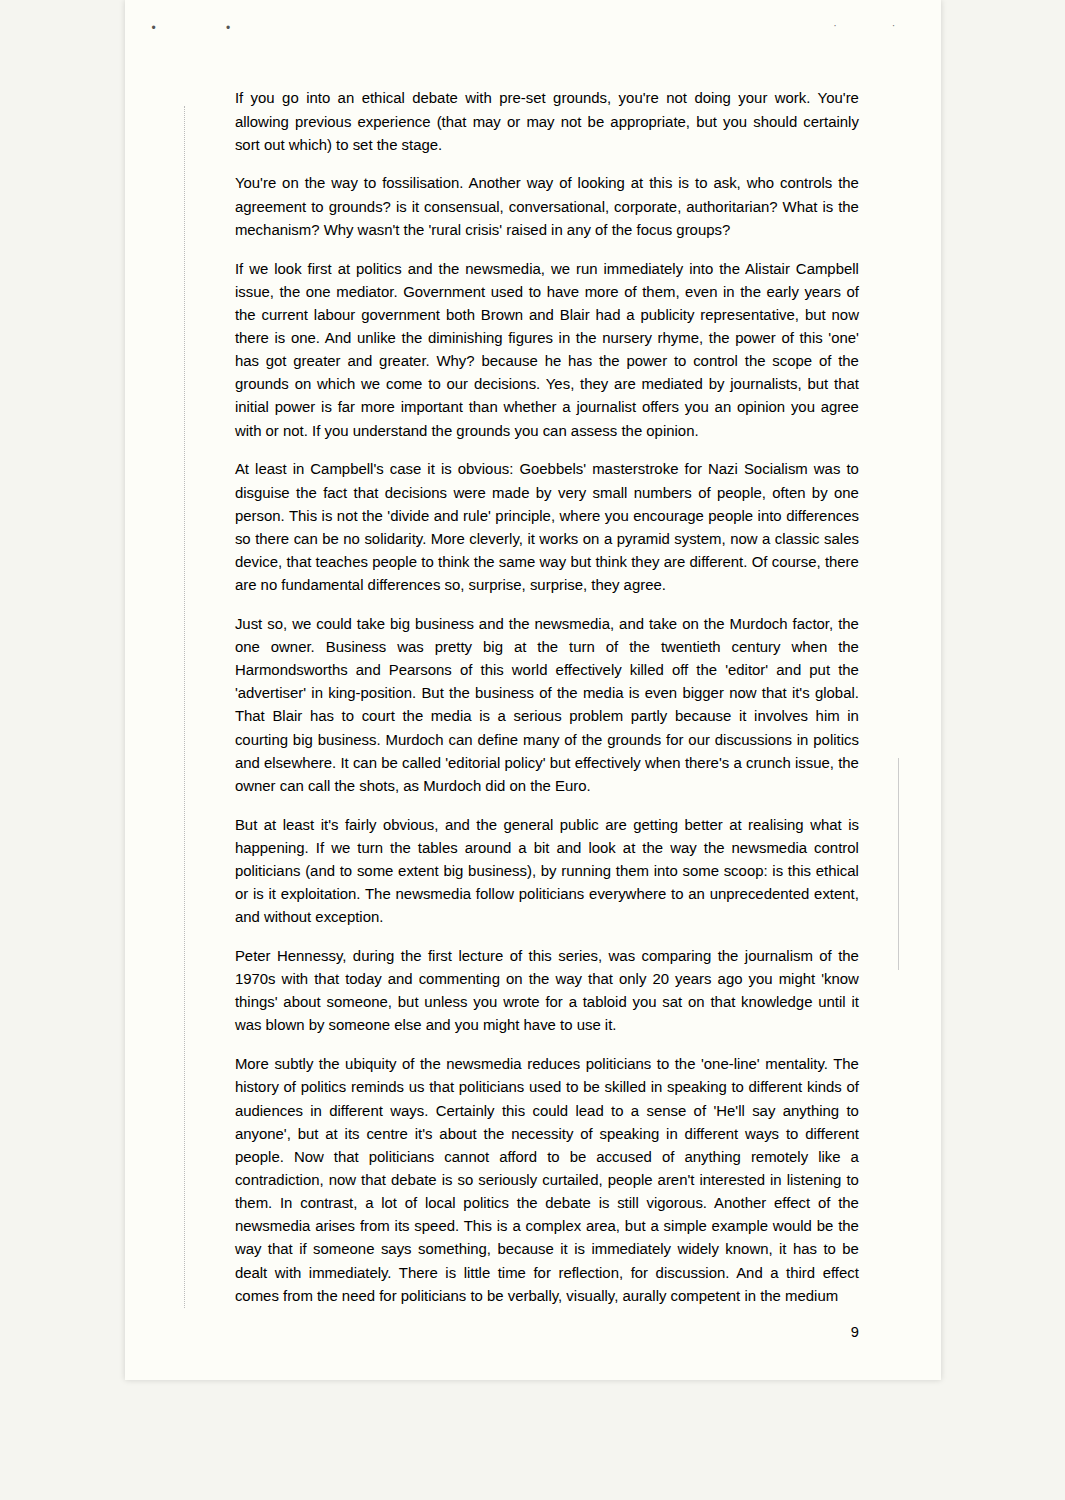• •
· ·
If you go into an ethical debate with pre-set grounds, you're not doing your work. You're allowing previous experience (that may or may not be appropriate, but you should certainly sort out which) to set the stage.
You're on the way to fossilisation. Another way of looking at this is to ask, who controls the agreement to grounds? is it consensual, conversational, corporate, authoritarian? What is the mechanism? Why wasn't the 'rural crisis' raised in any of the focus groups?
If we look first at politics and the newsmedia, we run immediately into the Alistair Campbell issue, the one mediator. Government used to have more of them, even in the early years of the current labour government both Brown and Blair had a publicity representative, but now there is one. And unlike the diminishing figures in the nursery rhyme, the power of this 'one' has got greater and greater. Why? because he has the power to control the scope of the grounds on which we come to our decisions. Yes, they are mediated by journalists, but that initial power is far more important than whether a journalist offers you an opinion you agree with or not. If you understand the grounds you can assess the opinion.
At least in Campbell's case it is obvious: Goebbels' masterstroke for Nazi Socialism was to disguise the fact that decisions were made by very small numbers of people, often by one person. This is not the 'divide and rule' principle, where you encourage people into differences so there can be no solidarity. More cleverly, it works on a pyramid system, now a classic sales device, that teaches people to think the same way but think they are different. Of course, there are no fundamental differences so, surprise, surprise, they agree.
Just so, we could take big business and the newsmedia, and take on the Murdoch factor, the one owner. Business was pretty big at the turn of the twentieth century when the Harmondsworths and Pearsons of this world effectively killed off the 'editor' and put the 'advertiser' in king-position. But the business of the media is even bigger now that it's global. That Blair has to court the media is a serious problem partly because it involves him in courting big business. Murdoch can define many of the grounds for our discussions in politics and elsewhere. It can be called 'editorial policy' but effectively when there's a crunch issue, the owner can call the shots, as Murdoch did on the Euro.
But at least it's fairly obvious, and the general public are getting better at realising what is happening. If we turn the tables around a bit and look at the way the newsmedia control politicians (and to some extent big business), by running them into some scoop: is this ethical or is it exploitation. The newsmedia follow politicians everywhere to an unprecedented extent, and without exception.
Peter Hennessy, during the first lecture of this series, was comparing the journalism of the 1970s with that today and commenting on the way that only 20 years ago you might 'know things' about someone, but unless you wrote for a tabloid you sat on that knowledge until it was blown by someone else and you might have to use it.
More subtly the ubiquity of the newsmedia reduces politicians to the 'one-line' mentality. The history of politics reminds us that politicians used to be skilled in speaking to different kinds of audiences in different ways. Certainly this could lead to a sense of 'He'll say anything to anyone', but at its centre it's about the necessity of speaking in different ways to different people. Now that politicians cannot afford to be accused of anything remotely like a contradiction, now that debate is so seriously curtailed, people aren't interested in listening to them. In contrast, a lot of local politics the debate is still vigorous. Another effect of the newsmedia arises from its speed. This is a complex area, but a simple example would be the way that if someone says something, because it is immediately widely known, it has to be dealt with immediately. There is little time for reflection, for discussion. And a third effect comes from the need for politicians to be verbally, visually, aurally competent in the medium
9